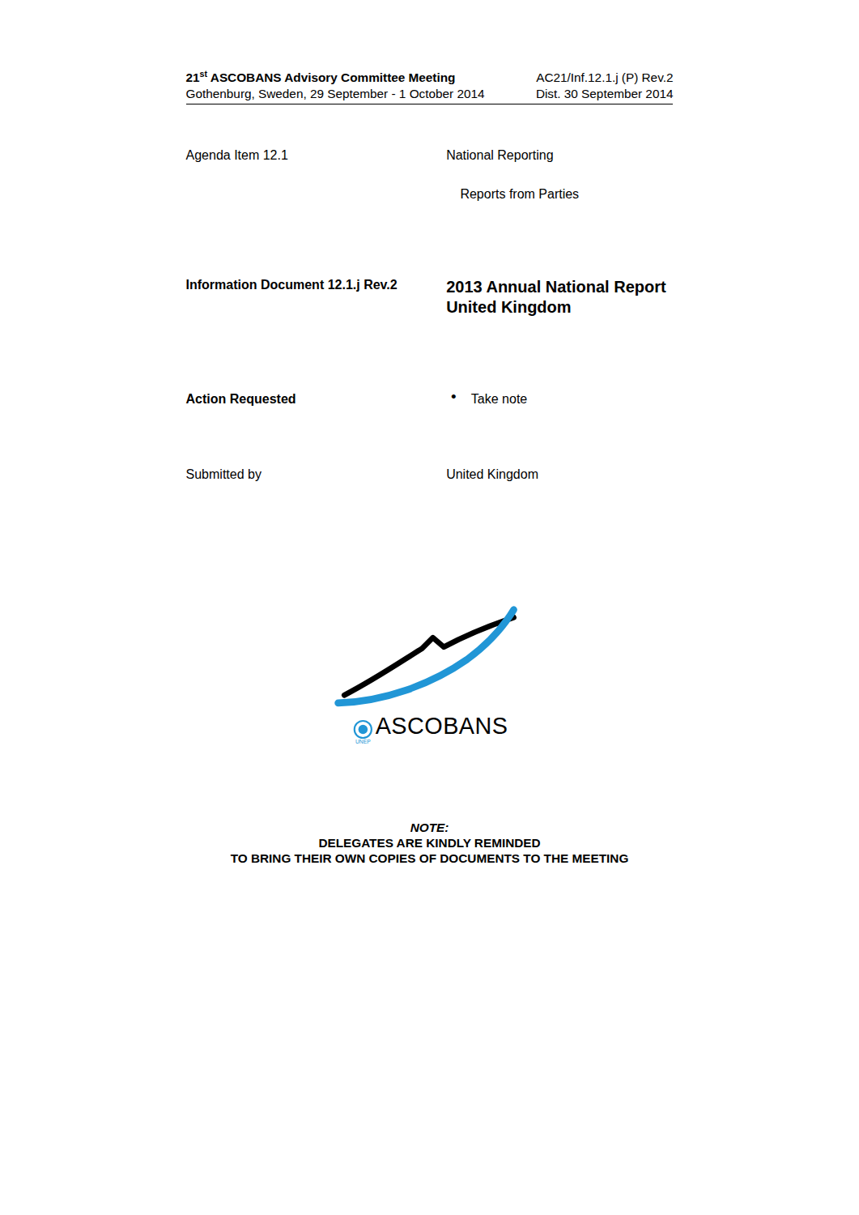| 21 st ASCOBANS Advisory Committee Meeting | AC21/Inf.12.1.j (P) Rev.2 |
| Gothenburg, Sweden, 29 September - 1 October 2014 | Dist. 30 September 2014 |
| Agenda Item 12.1 | National Reporting Reports from Parties |
| Information Document 12.1.j Rev.2 | 2013 Annual National Report United Kingdom |
| Action Requested | Take note |
| Submitted by | United Kingdom |
UNEP ASCOBANS
NOTE:
DELEGATES ARE KINDLY REMINDED
TO BRING THEIR OWN COPIES OF DOCUMENTS TO THE MEETING